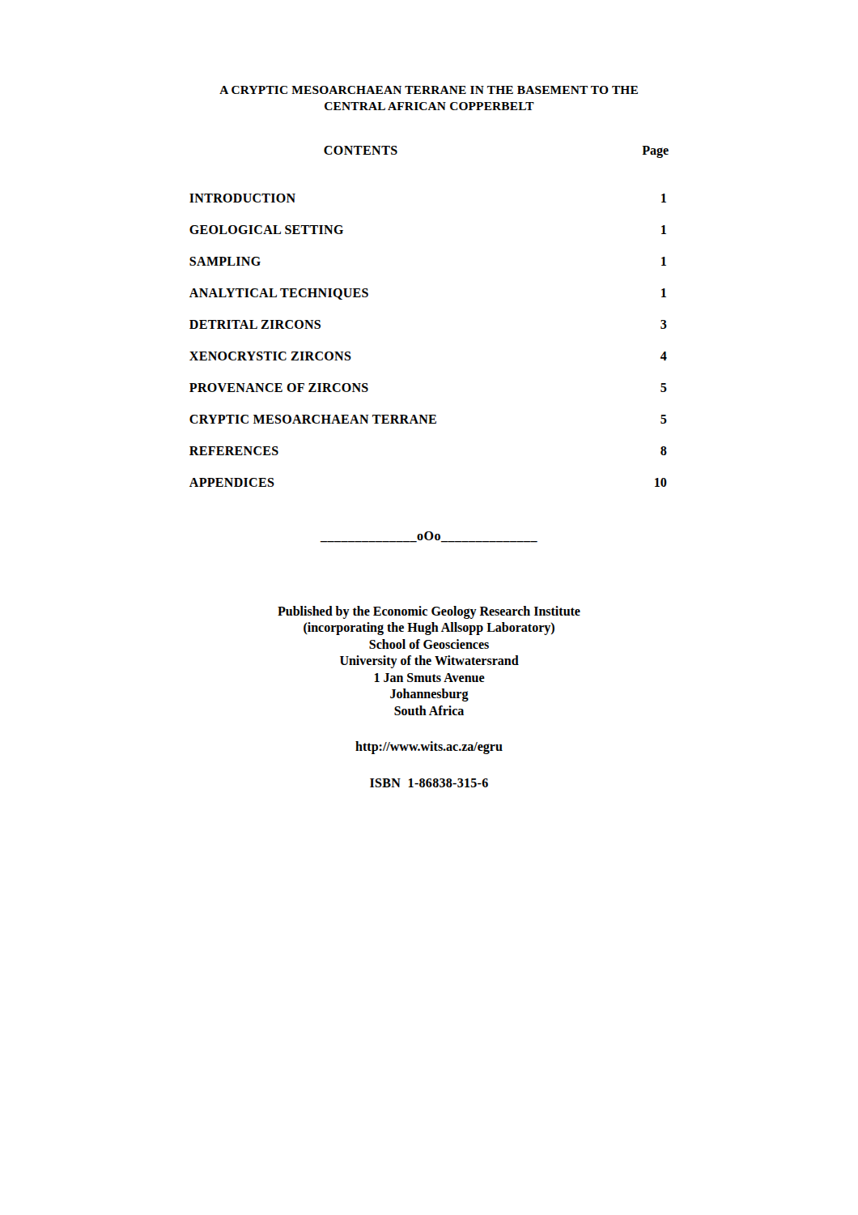A Cryptic Mesoarchaean Terrane in the Basement to the
Central African Copperbelt
CONTENTS Page
| INTRODUCTION | 1 |
| GEOLOGICAL SETTING | 1 |
| SAMPLING | 1 |
| ANALYTICAL TECHNIQUES | 1 |
| DETRITAL ZIRCONS | 3 |
| XENOCRYSTIC ZIRCONS | 4 |
| PROVENANCE OF ZIRCONS | 5 |
| CRYPTIC MESOARCHAEAN TERRANE | 5 |
| REFERENCES | 8 |
| APPENDICES | 10 |
______________oOo______________
Published by the Economic Geology Research Institute
(incorporating the Hugh Allsopp Laboratory)
School of Geosciences
University of the Witwatersrand
1 Jan Smuts Avenue
Johannesburg
South Africa
http://www.wits.ac.za/egru
ISBN 1-86838-315-6